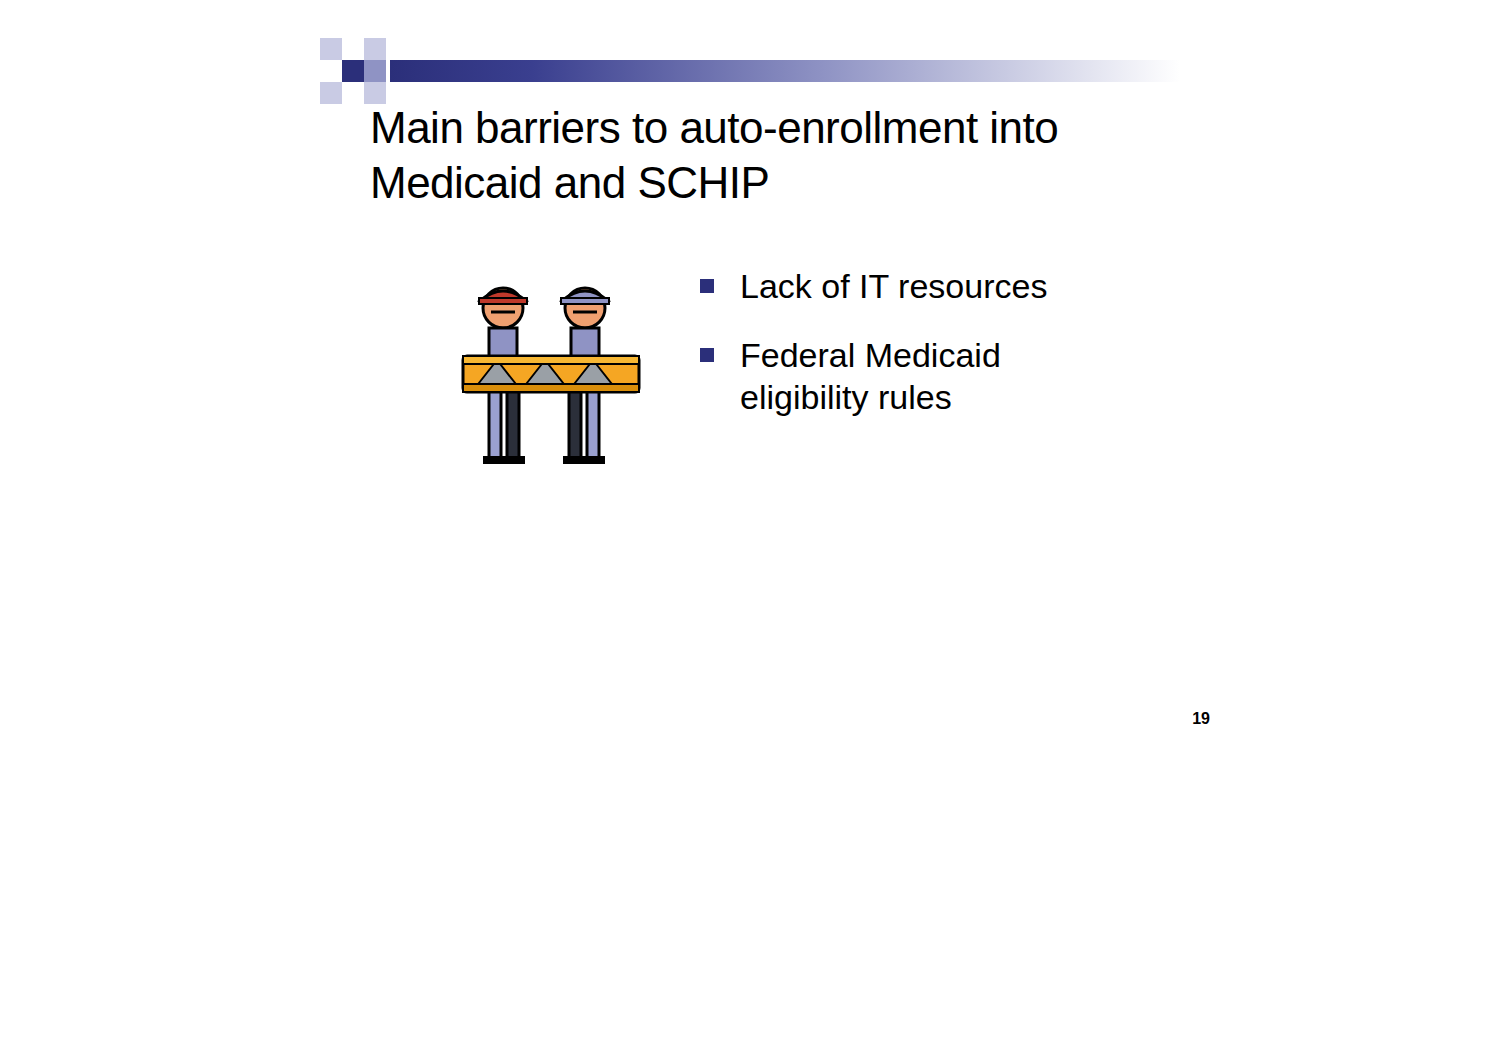Main barriers to auto-enrollment into Medicaid and SCHIP
Lack of IT resources
Federal Medicaid eligibility rules
19